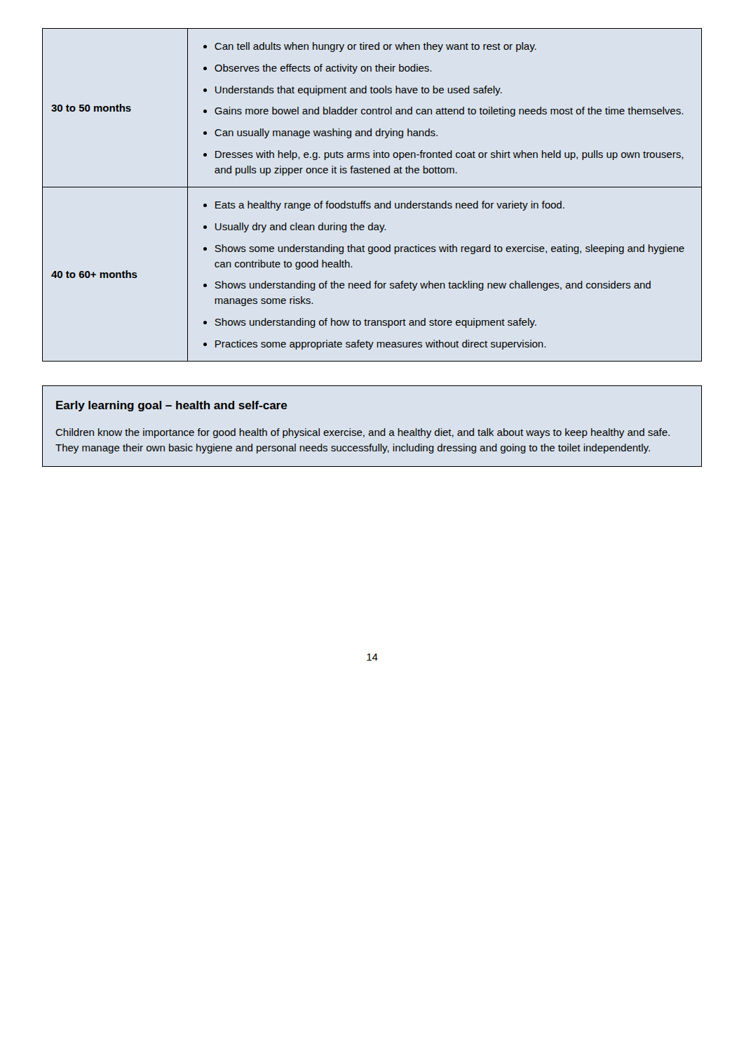| 30 to 50 months | Can tell adults when hungry or tired or when they want to rest or play. Observes the effects of activity on their bodies. Understands that equipment and tools have to be used safely. Gains more bowel and bladder control and can attend to toileting needs most of the time themselves. Can usually manage washing and drying hands. Dresses with help, e.g. puts arms into open-fronted coat or shirt when held up, pulls up own trousers, and pulls up zipper once it is fastened at the bottom. |
| 40 to 60+ months | Eats a healthy range of foodstuffs and understands need for variety in food. Usually dry and clean during the day. Shows some understanding that good practices with regard to exercise, eating, sleeping and hygiene can contribute to good health. Shows understanding of the need for safety when tackling new challenges, and considers and manages some risks. Shows understanding of how to transport and store equipment safely. Practices some appropriate safety measures without direct supervision. |
Early learning goal – health and self-care
Children know the importance for good health of physical exercise, and a healthy diet, and talk about ways to keep healthy and safe. They manage their own basic hygiene and personal needs successfully, including dressing and going to the toilet independently.
14